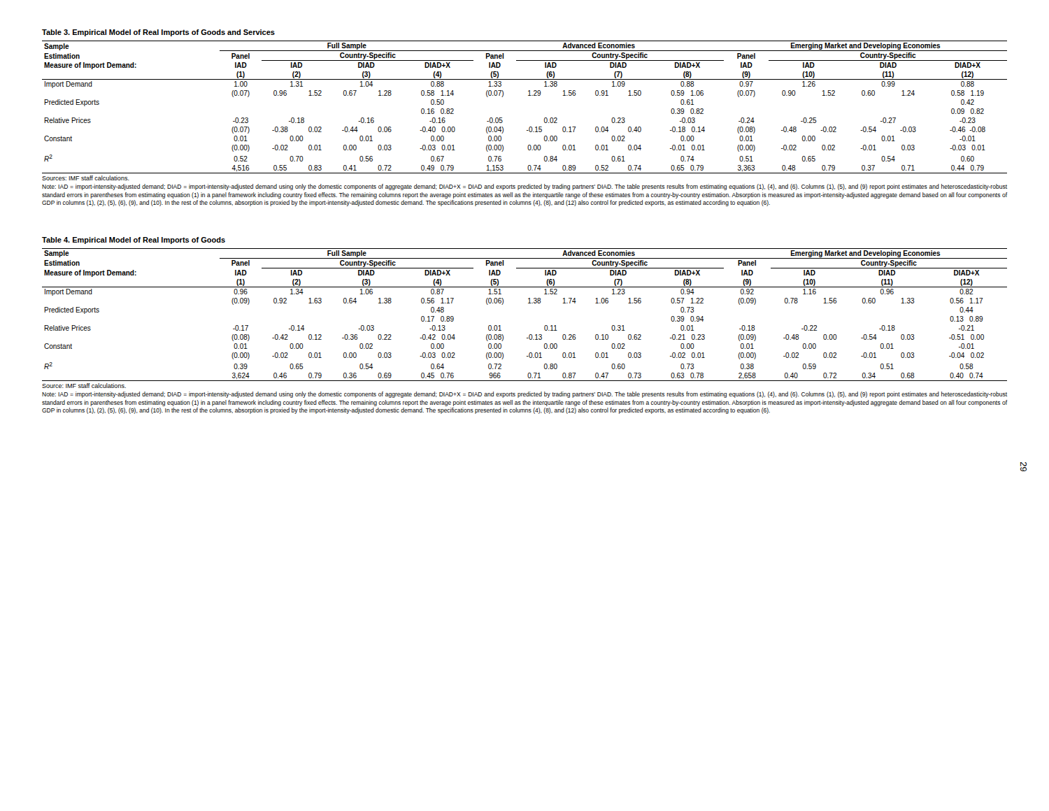29
Table 3. Empirical Model of Real Imports of Goods and Services
| Sample | Full Sample | Advanced Economies | Emerging Market and Developing Economies |
| --- | --- | --- | --- |
| Estimation | Panel | Country-Specific | Panel | Country-Specific | Panel | Country-Specific |
| Measure of Import Demand: | IAD | IAD | DIAD | DIAD+X | IAD | IAD | DIAD | DIAD+X | IAD | IAD | DIAD | DIAD+X |
| | (1) | (2) | (3) | (4) | (5) | (6) | (7) | (8) | (9) | (10) | (11) | (12) |
| Import Demand | 1.00 | 1.31 | 1.04 | 0.88 | 1.33 | 1.38 | 1.09 | 0.88 | 0.97 | 1.26 | 0.99 | 0.88 |
| | (0.07) | 0.96 | 1.52 | 0.67 | 1.28 | 0.58 1.14 | (0.07) | 1.29 | 1.56 | 0.91 | 1.50 | 0.59 1.06 | (0.07) | 0.90 | 1.52 | 0.60 | 1.24 | 0.58 1.19 |
| Predicted Exports | | | | 0.50 | | | | 0.61 | | | | 0.42 |
| | | | | 0.16 0.82 | | | | 0.39 0.82 | | | | 0.09 0.82 |
| Relative Prices | -0.23 | -0.18 | -0.16 | -0.16 | -0.05 | 0.02 | 0.23 | -0.03 | -0.24 | -0.25 | -0.27 | -0.23 |
| | (0.07) | -0.38 | 0.02 | -0.44 | 0.06 | -0.40 0.00 | (0.04) | -0.15 | 0.17 | 0.04 | 0.40 | -0.18 0.14 | (0.08) | -0.48 | -0.02 | -0.54 | -0.03 | -0.46 -0.08 |
| Constant | 0.01 | 0.00 | 0.01 | 0.00 | 0.00 | 0.00 | 0.02 | 0.00 | 0.01 | 0.00 | 0.01 | -0.01 |
| | (0.00) | -0.02 | 0.01 | 0.00 | 0.03 | -0.03 0.01 | (0.00) | 0.00 | 0.01 | 0.01 | 0.04 | -0.01 0.01 | (0.00) | -0.02 | 0.02 | -0.01 | 0.03 | -0.03 0.01 |
| R 2 | 0.52 | 0.70 | 0.56 | 0.67 | 0.76 | 0.84 | 0.61 | 0.74 | 0.51 | 0.65 | 0.54 | 0.60 |
| | 4,516 | 0.55 | 0.83 | 0.41 | 0.72 | 0.49 0.79 | 1,153 | 0.74 | 0.89 | 0.52 | 0.74 | 0.65 0.79 | 3,363 | 0.48 | 0.79 | 0.37 | 0.71 | 0.44 0.79 |
Sources: IMF staff calculations.
Note: IAD = import-intensity-adjusted demand; DIAD = import-intensity-adjusted demand using only the domestic components of aggregate demand; DIAD+X = DIAD and exports predicted by trading partners' DIAD. The table presents results from estimating equations (1), (4), and (6). Columns (1), (5), and (9) report point estimates and heteroscedasticity-robust standard errors in parentheses from estimating equation (1) in a panel framework including country fixed effects. The remaining columns report the average point estimates as well as the interquartile range of these estimates from a country-by-country estimation. Absorption is measured as import-intensity-adjusted aggregate demand based on all four components of GDP in columns (1), (2), (5), (6), (9), and (10). In the rest of the columns, absorption is proxied by the import-intensity-adjusted domestic demand. The specifications presented in columns (4), (8), and (12) also control for predicted exports, as estimated according to equation (6).
Table 4. Empirical Model of Real Imports of Goods
| Sample | Full Sample | Advanced Economies | Emerging Market and Developing Economies |
| --- | --- | --- | --- |
| Estimation | Panel | Country-Specific | Panel | Country-Specific | Panel | Country-Specific |
| Measure of Import Demand: | IAD | IAD | DIAD | DIAD+X | IAD | IAD | DIAD | DIAD+X | IAD | IAD | DIAD | DIAD+X |
| | (1) | (2) | (3) | (4) | (5) | (6) | (7) | (8) | (9) | (10) | (11) | (12) |
| Import Demand | 0.96 | 1.34 | 1.06 | 0.87 | 1.51 | 1.52 | 1.23 | 0.94 | 0.92 | 1.16 | 0.96 | 0.82 |
| | (0.09) | 0.92 | 1.63 | 0.64 | 1.38 | 0.56 1.17 | (0.06) | 1.38 | 1.74 | 1.06 | 1.56 | 0.57 1.22 | (0.09) | 0.78 | 1.56 | 0.60 | 1.33 | 0.56 1.17 |
| Predicted Exports | | | | 0.48 | | | | 0.73 | | | | 0.44 |
| | | | | 0.17 0.89 | | | | 0.39 0.94 | | | | 0.13 0.89 |
| Relative Prices | -0.17 | -0.14 | -0.03 | -0.13 | 0.01 | 0.11 | 0.31 | 0.01 | -0.18 | -0.22 | -0.18 | -0.21 |
| | (0.08) | -0.42 | 0.12 | -0.36 | 0.22 | -0.42 0.04 | (0.08) | -0.13 | 0.26 | 0.10 | 0.62 | -0.21 0.23 | (0.09) | -0.48 | 0.00 | -0.54 | 0.03 | -0.51 0.00 |
| Constant | 0.01 | 0.00 | 0.02 | 0.00 | 0.00 | 0.00 | 0.02 | 0.00 | 0.01 | 0.00 | 0.01 | -0.01 |
| | (0.00) | -0.02 | 0.01 | 0.00 | 0.03 | -0.03 0.02 | (0.00) | -0.01 | 0.01 | 0.01 | 0.03 | -0.02 0.01 | (0.00) | -0.02 | 0.02 | -0.01 | 0.03 | -0.04 0.02 |
| R 2 | 0.39 | 0.65 | 0.54 | 0.64 | 0.72 | 0.80 | 0.60 | 0.73 | 0.38 | 0.59 | 0.51 | 0.58 |
| | 3,624 | 0.46 | 0.79 | 0.36 | 0.69 | 0.45 0.76 | 966 | 0.71 | 0.87 | 0.47 | 0.73 | 0.63 0.78 | 2,658 | 0.40 | 0.72 | 0.34 | 0.68 | 0.40 0.74 |
Source: IMF staff calculations.
Note: IAD = import-intensity-adjusted demand; DIAD = import-intensity-adjusted demand using only the domestic components of aggregate demand; DIAD+X = DIAD and exports predicted by trading partners' DIAD. The table presents results from estimating equations (1), (4), and (6). Columns (1), (5), and (9) report point estimates and heteroscedasticity-robust standard errors in parentheses from estimating equation (1) in a panel framework including country fixed effects. The remaining columns report the average point estimates as well as the interquartile range of these estimates from a country-by-country estimation. Absorption is measured as import-intensity-adjusted aggregate demand based on all four components of GDP in columns (1), (2), (5), (6), (9), and (10). In the rest of the columns, absorption is proxied by the import-intensity-adjusted domestic demand. The specifications presented in columns (4), (8), and (12) also control for predicted exports, as estimated according to equation (6).